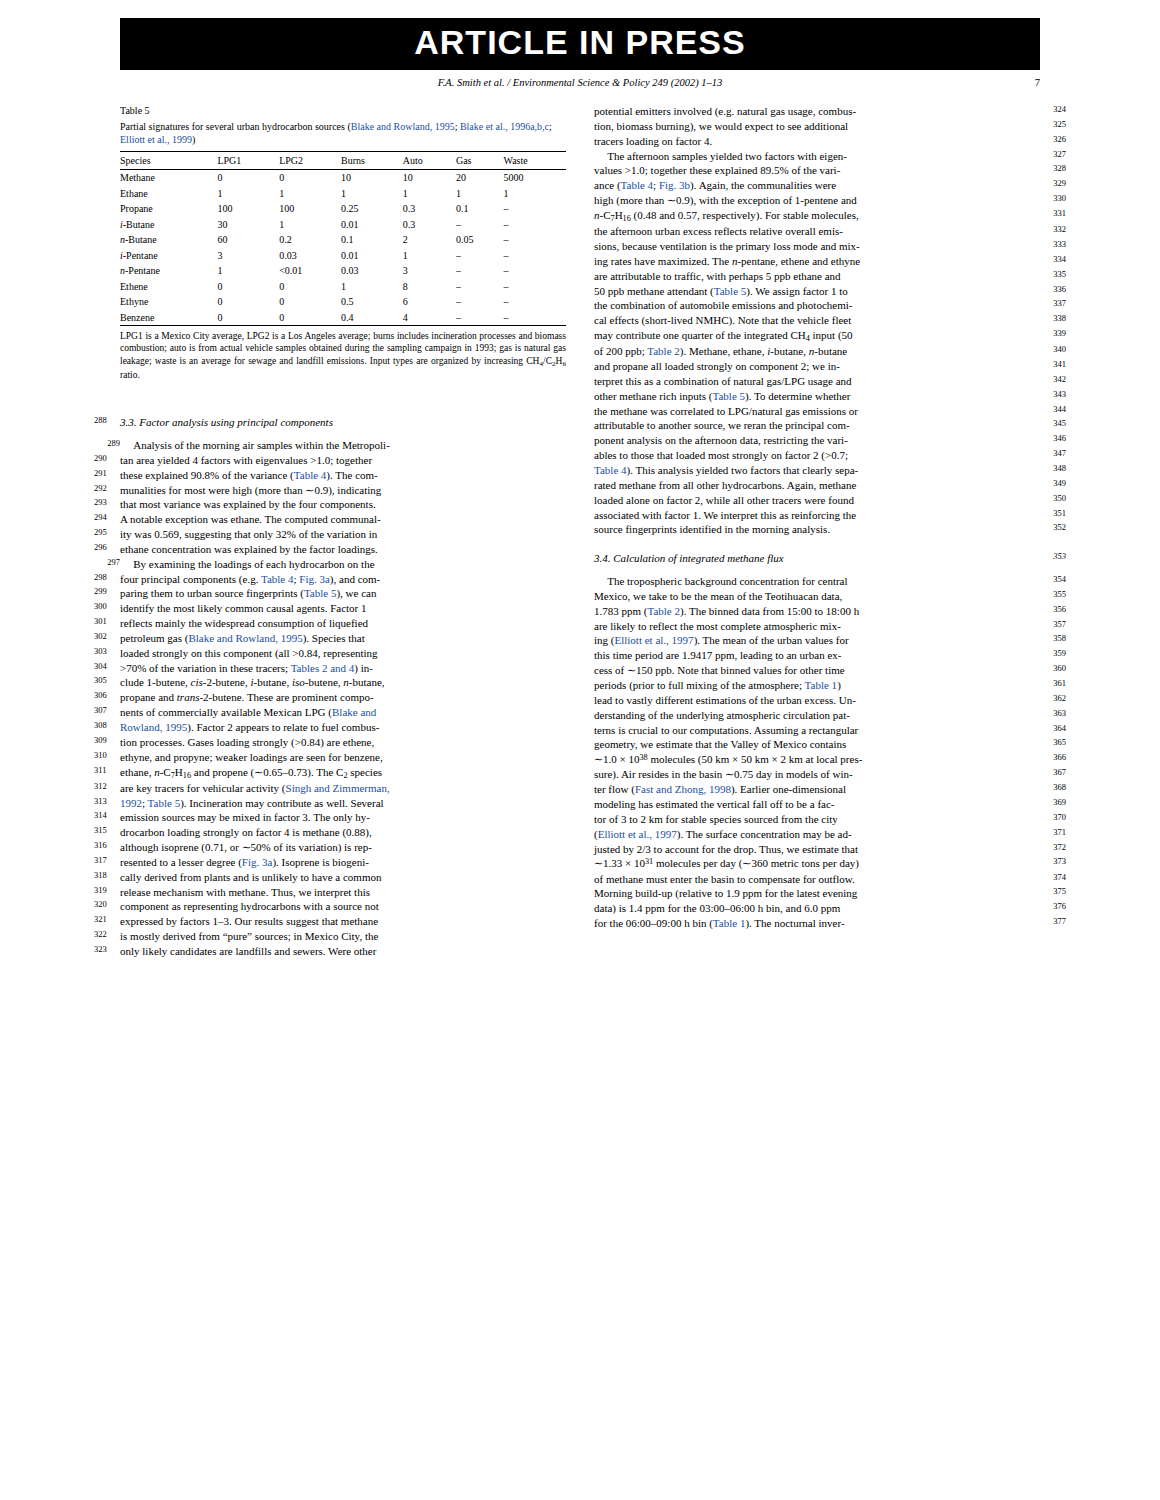ARTICLE IN PRESS
F.A. Smith et al. / Environmental Science & Policy 249 (2002) 1–13 7
Table 5
Partial signatures for several urban hydrocarbon sources (Blake and Rowland, 1995; Blake et al., 1996a,b,c; Elliott et al., 1999)
| Species | LPG1 | LPG2 | Burns | Auto | Gas | Waste |
| --- | --- | --- | --- | --- | --- | --- |
| Methane | 0 | 0 | 10 | 10 | 20 | 5000 |
| Ethane | 1 | 1 | 1 | 1 | 1 | 1 |
| Propane | 100 | 100 | 0.25 | 0.3 | 0.1 | – |
| i -Butane | 30 | 1 | 0.01 | 0.3 | – | – |
| n -Butane | 60 | 0.2 | 0.1 | 2 | 0.05 | – |
| i -Pentane | 3 | 0.03 | 0.01 | 1 | – | – |
| n -Pentane | 1 | <0.01 | 0.03 | 3 | – | – |
| Ethene | 0 | 0 | 1 | 8 | – | – |
| Ethyne | 0 | 0 | 0.5 | 6 | – | – |
| Benzene | 0 | 0 | 0.4 | 4 | – | – |
LPG1 is a Mexico City average, LPG2 is a Los Angeles average; burns includes incineration processes and biomass combustion; auto is from actual vehicle samples obtained during the sampling campaign in 1993; gas is natural gas leakage; waste is an average for sewage and landfill emissions. Input types are organized by increasing CH4/C2H6 ratio.
2883.3. Factor analysis using principal components
289 Analysis of the morning air samples within the Metropoli-
290tan area yielded 4 factors with eigenvalues >1.0; together
291these explained 90.8% of the variance (Table 4). The com-
292munalities for most were high (more than ∼0.9), indicating
293that most variance was explained by the four components.
294 A notable exception was ethane. The computed communal-
295ity was 0.569, suggesting that only 32% of the variation in
296ethane concentration was explained by the factor loadings.
297 By examining the loadings of each hydrocarbon on the
298four principal components (e.g. Table 4; Fig. 3a), and com-
299paring them to urban source fingerprints (Table 5), we can
300identify the most likely common causal agents. Factor 1
301reflects mainly the widespread consumption of liquefied
302petroleum gas (Blake and Rowland, 1995). Species that
303loaded strongly on this component (all >0.84, representing
304>70% of the variation in these tracers; Tables 2 and 4) in-
305clude 1-butene, cis-2-butene, i-butane, iso-butene, n-butane,
306propane and trans-2-butene. These are prominent compo-
307nents of commercially available Mexican LPG (Blake and
308 Rowland, 1995). Factor 2 appears to relate to fuel combus-
309tion processes. Gases loading strongly (>0.84) are ethene,
310ethyne, and propyne; weaker loadings are seen for benzene,
311ethane, n-C7H16 and propene (∼0.65–0.73). The C2 species
312are key tracers for vehicular activity (Singh and Zimmerman,
3131992; Table 5). Incineration may contribute as well. Several
314emission sources may be mixed in factor 3. The only hy-
315drocarbon loading strongly on factor 4 is methane (0.88),
316although isoprene (0.71, or ∼50% of its variation) is rep-
317resented to a lesser degree (Fig. 3a). Isoprene is biogeni-
318cally derived from plants and is unlikely to have a common
319release mechanism with methane. Thus, we interpret this
320component as representing hydrocarbons with a source not
321expressed by factors 1–3. Our results suggest that methane
322is mostly derived from “pure” sources; in Mexico City, the
323only likely candidates are landfills and sewers. Were other
324potential emitters involved (e.g. natural gas usage, combus-
325tion, biomass burning), we would expect to see additional
326tracers loading on factor 4.
327 The afternoon samples yielded two factors with eigen-
328values >1.0; together these explained 89.5% of the vari-
329ance (Table 4; Fig. 3b). Again, the communalities were
330high (more than ∼0.9), with the exception of 1-pentene and
331 n-C7H16 (0.48 and 0.57, respectively). For stable molecules,
332the afternoon urban excess reflects relative overall emis-
333sions, because ventilation is the primary loss mode and mix-
334ing rates have maximized. The n-pentane, ethene and ethyne
335are attributable to traffic, with perhaps 5 ppb ethane and
33650 ppb methane attendant (Table 5). We assign factor 1 to
337the combination of automobile emissions and photochemi-
338cal effects (short-lived NMHC). Note that the vehicle fleet
339may contribute one quarter of the integrated CH4 input (50
340of 200 ppb; Table 2). Methane, ethane, i-butane, n-butane
341and propane all loaded strongly on component 2; we in-
342terpret this as a combination of natural gas/LPG usage and
343other methane rich inputs (Table 5). To determine whether
344the methane was correlated to LPG/natural gas emissions or
345attributable to another source, we reran the principal com-
346ponent analysis on the afternoon data, restricting the vari-
347ables to those that loaded most strongly on factor 2 (>0.7;
348 Table 4). This analysis yielded two factors that clearly sepa-
349rated methane from all other hydrocarbons. Again, methane
350loaded alone on factor 2, while all other tracers were found
351associated with factor 1. We interpret this as reinforcing the
352source fingerprints identified in the morning analysis.
3533.4. Calculation of integrated methane flux
354 The tropospheric background concentration for central
355 Mexico, we take to be the mean of the Teotihuacan data,
3561.783 ppm (Table 2). The binned data from 15:00 to 18:00 h
357are likely to reflect the most complete atmospheric mix-
358ing (Elliott et al., 1997). The mean of the urban values for
359this time period are 1.9417 ppm, leading to an urban ex-
360cess of ∼150 ppb. Note that binned values for other time
361periods (prior to full mixing of the atmosphere; Table 1)
362lead to vastly different estimations of the urban excess. Un-
363derstanding of the underlying atmospheric circulation pat-
364terns is crucial to our computations. Assuming a rectangular
365geometry, we estimate that the Valley of Mexico contains
366∼1.0 × 1038 molecules (50 km × 50 km × 2 km at local pres-
367sure). Air resides in the basin ∼0.75 day in models of win-
368ter flow (Fast and Zhong, 1998). Earlier one-dimensional
369modeling has estimated the vertical fall off to be a fac-
370tor of 3 to 2 km for stable species sourced from the city
371(Elliott et al., 1997). The surface concentration may be ad-
372justed by 2/3 to account for the drop. Thus, we estimate that
373∼1.33 × 1031 molecules per day (∼360 metric tons per day)
374of methane must enter the basin to compensate for outflow.
375 Morning build-up (relative to 1.9 ppm for the latest evening
376data) is 1.4 ppm for the 03:00–06:00 h bin, and 6.0 ppm
377for the 06:00–09:00 h bin (Table 1). The nocturnal inver-